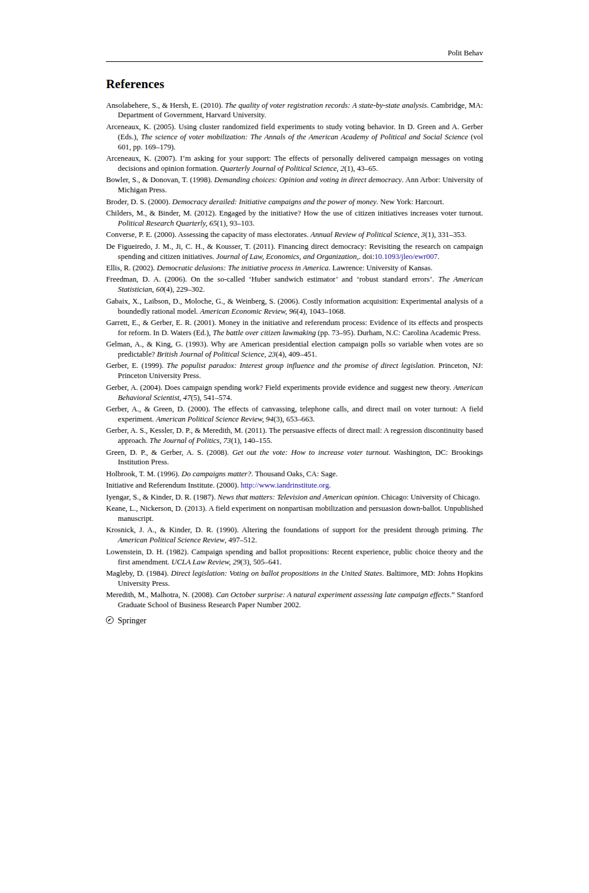Polit Behav
References
Ansolabehere, S., & Hersh, E. (2010). The quality of voter registration records: A state-by-state analysis. Cambridge, MA: Department of Government, Harvard University.
Arceneaux, K. (2005). Using cluster randomized field experiments to study voting behavior. In D. Green and A. Gerber (Eds.), The science of voter mobilization: The Annals of the American Academy of Political and Social Science (vol 601, pp. 169–179).
Arceneaux, K. (2007). I’m asking for your support: The effects of personally delivered campaign messages on voting decisions and opinion formation. Quarterly Journal of Political Science, 2(1), 43–65.
Bowler, S., & Donovan, T. (1998). Demanding choices: Opinion and voting in direct democracy. Ann Arbor: University of Michigan Press.
Broder, D. S. (2000). Democracy derailed: Initiative campaigns and the power of money. New York: Harcourt.
Childers, M., & Binder, M. (2012). Engaged by the initiative? How the use of citizen initiatives increases voter turnout. Political Research Quarterly, 65(1), 93–103.
Converse, P. E. (2000). Assessing the capacity of mass electorates. Annual Review of Political Science, 3(1), 331–353.
De Figueiredo, J. M., Ji, C. H., & Kousser, T. (2011). Financing direct democracy: Revisiting the research on campaign spending and citizen initiatives. Journal of Law, Economics, and Organization,. doi:10.1093/jleo/ewr007.
Ellis, R. (2002). Democratic delusions: The initiative process in America. Lawrence: University of Kansas.
Freedman, D. A. (2006). On the so-called ‘Huber sandwich estimator’ and ‘robust standard errors’. The American Statistician, 60(4), 229–302.
Gabaix, X., Laibson, D., Moloche, G., & Weinberg, S. (2006). Costly information acquisition: Experimental analysis of a boundedly rational model. American Economic Review, 96(4), 1043–1068.
Garrett, E., & Gerber, E. R. (2001). Money in the initiative and referendum process: Evidence of its effects and prospects for reform. In D. Waters (Ed.), The battle over citizen lawmaking (pp. 73–95). Durham, N.C: Carolina Academic Press.
Gelman, A., & King, G. (1993). Why are American presidential election campaign polls so variable when votes are so predictable? British Journal of Political Science, 23(4), 409–451.
Gerber, E. (1999). The populist paradox: Interest group influence and the promise of direct legislation. Princeton, NJ: Princeton University Press.
Gerber, A. (2004). Does campaign spending work? Field experiments provide evidence and suggest new theory. American Behavioral Scientist, 47(5), 541–574.
Gerber, A., & Green, D. (2000). The effects of canvassing, telephone calls, and direct mail on voter turnout: A field experiment. American Political Science Review, 94(3), 653–663.
Gerber, A. S., Kessler, D. P., & Meredith, M. (2011). The persuasive effects of direct mail: A regression discontinuity based approach. The Journal of Politics, 73(1), 140–155.
Green, D. P., & Gerber, A. S. (2008). Get out the vote: How to increase voter turnout. Washington, DC: Brookings Institution Press.
Holbrook, T. M. (1996). Do campaigns matter?. Thousand Oaks, CA: Sage.
Initiative and Referendum Institute. (2000). http://www.iandrinstitute.org.
Iyengar, S., & Kinder, D. R. (1987). News that matters: Television and American opinion. Chicago: University of Chicago.
Keane, L., Nickerson, D. (2013). A field experiment on nonpartisan mobilization and persuasion down-ballot. Unpublished manuscript.
Krosnick, J. A., & Kinder, D. R. (1990). Altering the foundations of support for the president through priming. The American Political Science Review, 497–512.
Lowenstein, D. H. (1982). Campaign spending and ballot propositions: Recent experience, public choice theory and the first amendment. UCLA Law Review, 29(3), 505–641.
Magleby, D. (1984). Direct legislation: Voting on ballot propositions in the United States. Baltimore, MD: Johns Hopkins University Press.
Meredith, M., Malhotra, N. (2008). Can October surprise: A natural experiment assessing late campaign effects.” Stanford Graduate School of Business Research Paper Number 2002.
Springer